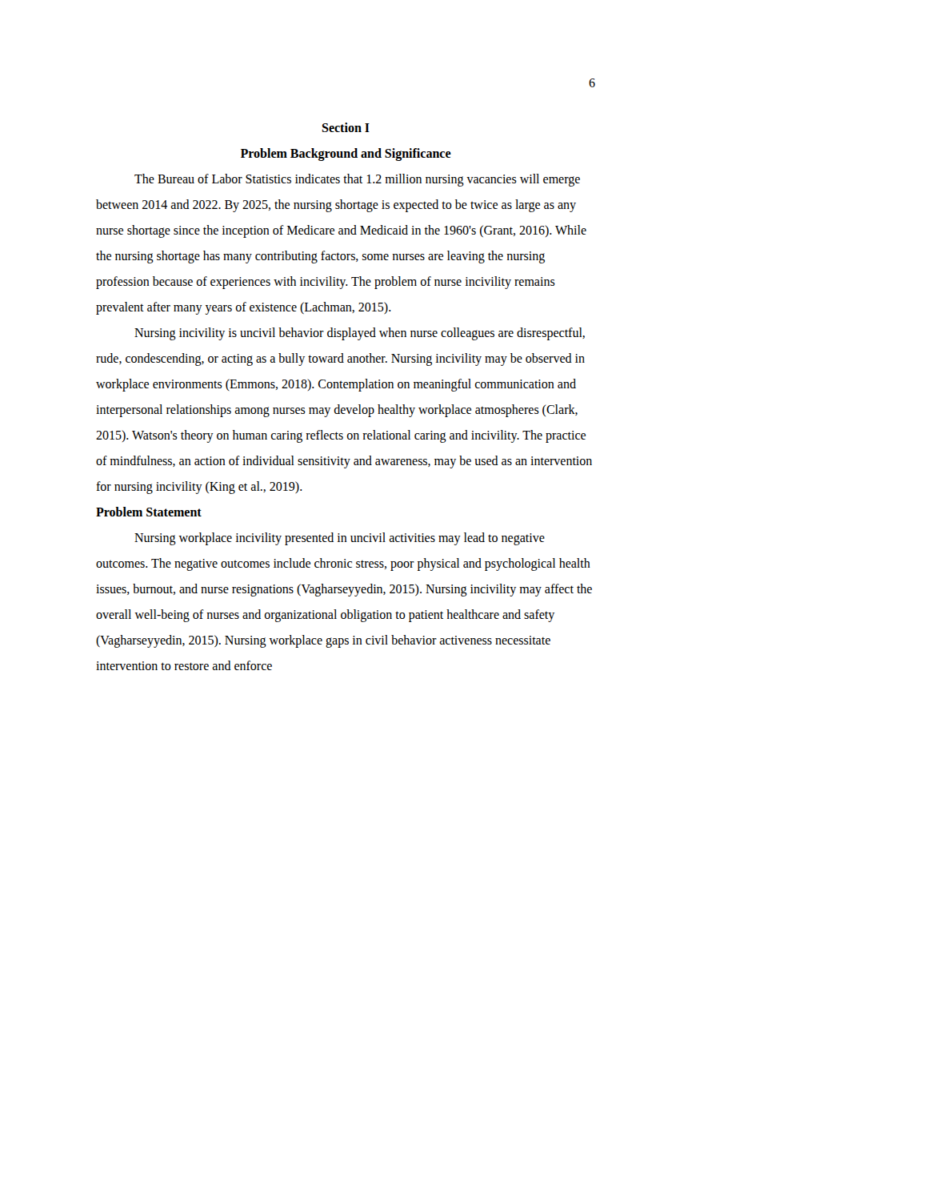6
Section I
Problem Background and Significance
The Bureau of Labor Statistics indicates that 1.2 million nursing vacancies will emerge between 2014 and 2022. By 2025, the nursing shortage is expected to be twice as large as any nurse shortage since the inception of Medicare and Medicaid in the 1960's (Grant, 2016). While the nursing shortage has many contributing factors, some nurses are leaving the nursing profession because of experiences with incivility. The problem of nurse incivility remains prevalent after many years of existence (Lachman, 2015).
Nursing incivility is uncivil behavior displayed when nurse colleagues are disrespectful, rude, condescending, or acting as a bully toward another. Nursing incivility may be observed in workplace environments (Emmons, 2018). Contemplation on meaningful communication and interpersonal relationships among nurses may develop healthy workplace atmospheres (Clark, 2015). Watson's theory on human caring reflects on relational caring and incivility. The practice of mindfulness, an action of individual sensitivity and awareness, may be used as an intervention for nursing incivility (King et al., 2019).
Problem Statement
Nursing workplace incivility presented in uncivil activities may lead to negative outcomes. The negative outcomes include chronic stress, poor physical and psychological health issues, burnout, and nurse resignations (Vagharseyyedin, 2015). Nursing incivility may affect the overall well-being of nurses and organizational obligation to patient healthcare and safety (Vagharseyyedin, 2015). Nursing workplace gaps in civil behavior activeness necessitate intervention to restore and enforce